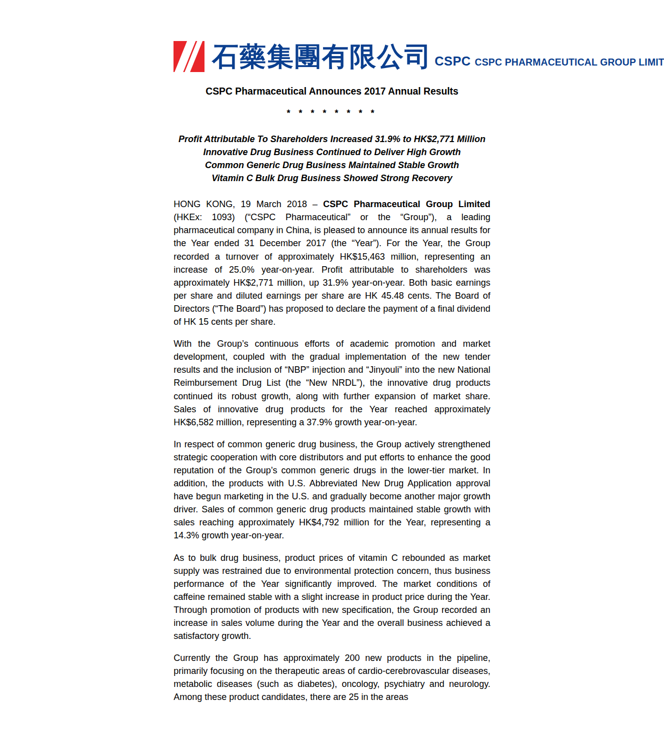石藥集團有限公司 CSPC CSPC PHARMACEUTICAL GROUP LIMITED
CSPC Pharmaceutical Announces 2017 Annual Results
* * * * * * * *
Profit Attributable To Shareholders Increased 31.9% to HK$2,771 Million
Innovative Drug Business Continued to Deliver High Growth
Common Generic Drug Business Maintained Stable Growth
Vitamin C Bulk Drug Business Showed Strong Recovery
HONG KONG, 19 March 2018 – CSPC Pharmaceutical Group Limited (HKEx: 1093) (“CSPC Pharmaceutical” or the “Group”), a leading pharmaceutical company in China, is pleased to announce its annual results for the Year ended 31 December 2017 (the “Year”). For the Year, the Group recorded a turnover of approximately HK$15,463 million, representing an increase of 25.0% year-on-year. Profit attributable to shareholders was approximately HK$2,771 million, up 31.9% year-on-year. Both basic earnings per share and diluted earnings per share are HK 45.48 cents. The Board of Directors (“The Board”) has proposed to declare the payment of a final dividend of HK 15 cents per share.
With the Group’s continuous efforts of academic promotion and market development, coupled with the gradual implementation of the new tender results and the inclusion of “NBP” injection and “Jinyouli” into the new National Reimbursement Drug List (the “New NRDL”), the innovative drug products continued its robust growth, along with further expansion of market share. Sales of innovative drug products for the Year reached approximately HK$6,582 million, representing a 37.9% growth year-on-year.
In respect of common generic drug business, the Group actively strengthened strategic cooperation with core distributors and put efforts to enhance the good reputation of the Group’s common generic drugs in the lower-tier market. In addition, the products with U.S. Abbreviated New Drug Application approval have begun marketing in the U.S. and gradually become another major growth driver. Sales of common generic drug products maintained stable growth with sales reaching approximately HK$4,792 million for the Year, representing a 14.3% growth year-on-year.
As to bulk drug business, product prices of vitamin C rebounded as market supply was restrained due to environmental protection concern, thus business performance of the Year significantly improved. The market conditions of caffeine remained stable with a slight increase in product price during the Year. Through promotion of products with new specification, the Group recorded an increase in sales volume during the Year and the overall business achieved a satisfactory growth.
Currently the Group has approximately 200 new products in the pipeline, primarily focusing on the therapeutic areas of cardio-cerebrovascular diseases, metabolic diseases (such as diabetes), oncology, psychiatry and neurology. Among these product candidates, there are 25 in the areas